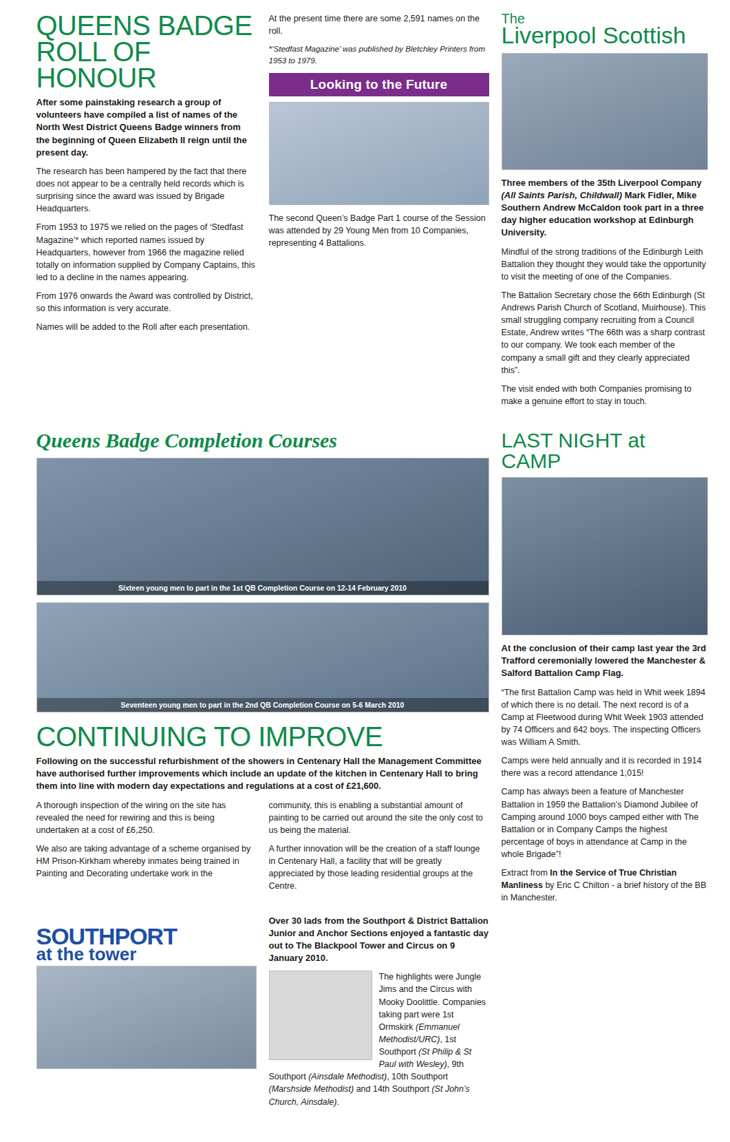QUEENS BADGE ROLL OF HONOUR
After some painstaking research a group of volunteers have compiled a list of names of the North West District Queens Badge winners from the beginning of Queen Elizabeth II reign until the present day.
The research has been hampered by the fact that there does not appear to be a centrally held records which is surprising since the award was issued by Brigade Headquarters.
From 1953 to 1975 we relied on the pages of ‘Stedfast Magazine’* which reported names issued by Headquarters, however from 1966 the magazine relied totally on information supplied by Company Captains, this led to a decline in the names appearing.
From 1976 onwards the Award was controlled by District, so this information is very accurate.
Names will be added to the Roll after each presentation.
At the present time there are some 2,591 names on the roll.
*‘Stedfast Magazine’ was published by Bletchley Printers from 1953 to 1979.
Looking to the Future
The second Queen’s Badge Part 1 course of the Session was attended by 29 Young Men from 10 Companies, representing 4 Battalions.
The Liverpool Scottish
Three members of the 35th Liverpool Company (All Saints Parish, Childwall) Mark Fidler, Mike Southern Andrew McCaldon took part in a three day higher education workshop at Edinburgh University.
Mindful of the strong traditions of the Edinburgh Leith Battalion they thought they would take the opportunity to visit the meeting of one of the Companies.
The Battalion Secretary chose the 66th Edinburgh (St Andrews Parish Church of Scotland, Muirhouse). This small struggling company recruiting from a Council Estate, Andrew writes “The 66th was a sharp contrast to our company. We took each member of the company a small gift and they clearly appreciated this”.
The visit ended with both Companies promising to make a genuine effort to stay in touch.
Queens Badge Completion Courses
Sixteen young men to part in the 1st QB Completion Course on 12-14 February 2010
Seventeen young men to part in the 2nd QB Completion Course on 5-6 March 2010
CONTINUING TO IMPROVE
Following on the successful refurbishment of the showers in Centenary Hall the Management Committee have authorised further improvements which include an update of the kitchen in Centenary Hall to bring them into line with modern day expectations and regulations at a cost of £21,600.
A thorough inspection of the wiring on the site has revealed the need for rewiring and this is being undertaken at a cost of £6,250.
We also are taking advantage of a scheme organised by HM Prison-Kirkham whereby inmates being trained in Painting and Decorating undertake work in the
community, this is enabling a substantial amount of painting to be carried out around the site the only cost to us being the material.
A further innovation will be the creation of a staff lounge in Centenary Hall, a facility that will be greatly appreciated by those leading residential groups at the Centre.
LAST NIGHT at CAMP
At the conclusion of their camp last year the 3rd Trafford ceremonially lowered the Manchester & Salford Battalion Camp Flag.
“The first Battalion Camp was held in Whit week 1894 of which there is no detail. The next record is of a Camp at Fleetwood during Whit Week 1903 attended by 74 Officers and 642 boys. The inspecting Officers was William A Smith.
Camps were held annually and it is recorded in 1914 there was a record attendance 1,015!
Camp has always been a feature of Manchester Battalion in 1959 the Battalion’s Diamond Jubilee of Camping around 1000 boys camped either with The Battalion or in Company Camps the highest percentage of boys in attendance at Camp in the whole Brigade”!
Extract from In the Service of True Christian Manliness by Eric C Chilton - a brief history of the BB in Manchester.
SOUTHPORTat the tower
Over 30 lads from the Southport & District Battalion Junior and Anchor Sections enjoyed a fantastic day out to The Blackpool Tower and Circus on 9 January 2010.
The highlights were Jungle Jims and the Circus with Mooky Doolittle. Companies taking part were 1st Ormskirk (Emmanuel Methodist/URC), 1st Southport (St Philip & St Paul with Wesley), 9th Southport (Ainsdale Methodist), 10th Southport (Marshside Methodist) and 14th Southport (St John’s Church, Ainsdale).